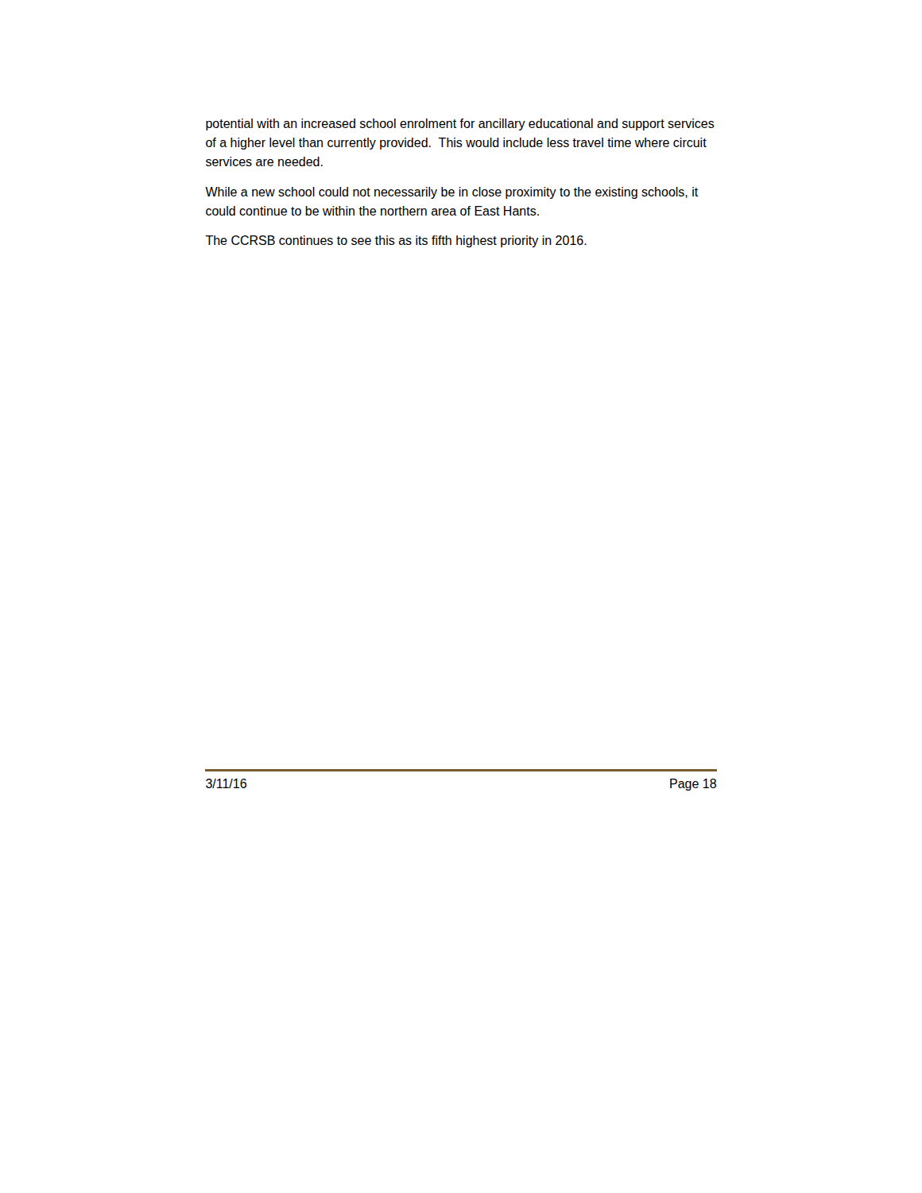potential with an increased school enrolment for ancillary educational and support services of a higher level than currently provided. This would include less travel time where circuit services are needed.
While a new school could not necessarily be in close proximity to the existing schools, it could continue to be within the northern area of East Hants.
The CCRSB continues to see this as its fifth highest priority in 2016.
3/11/16 Page 18